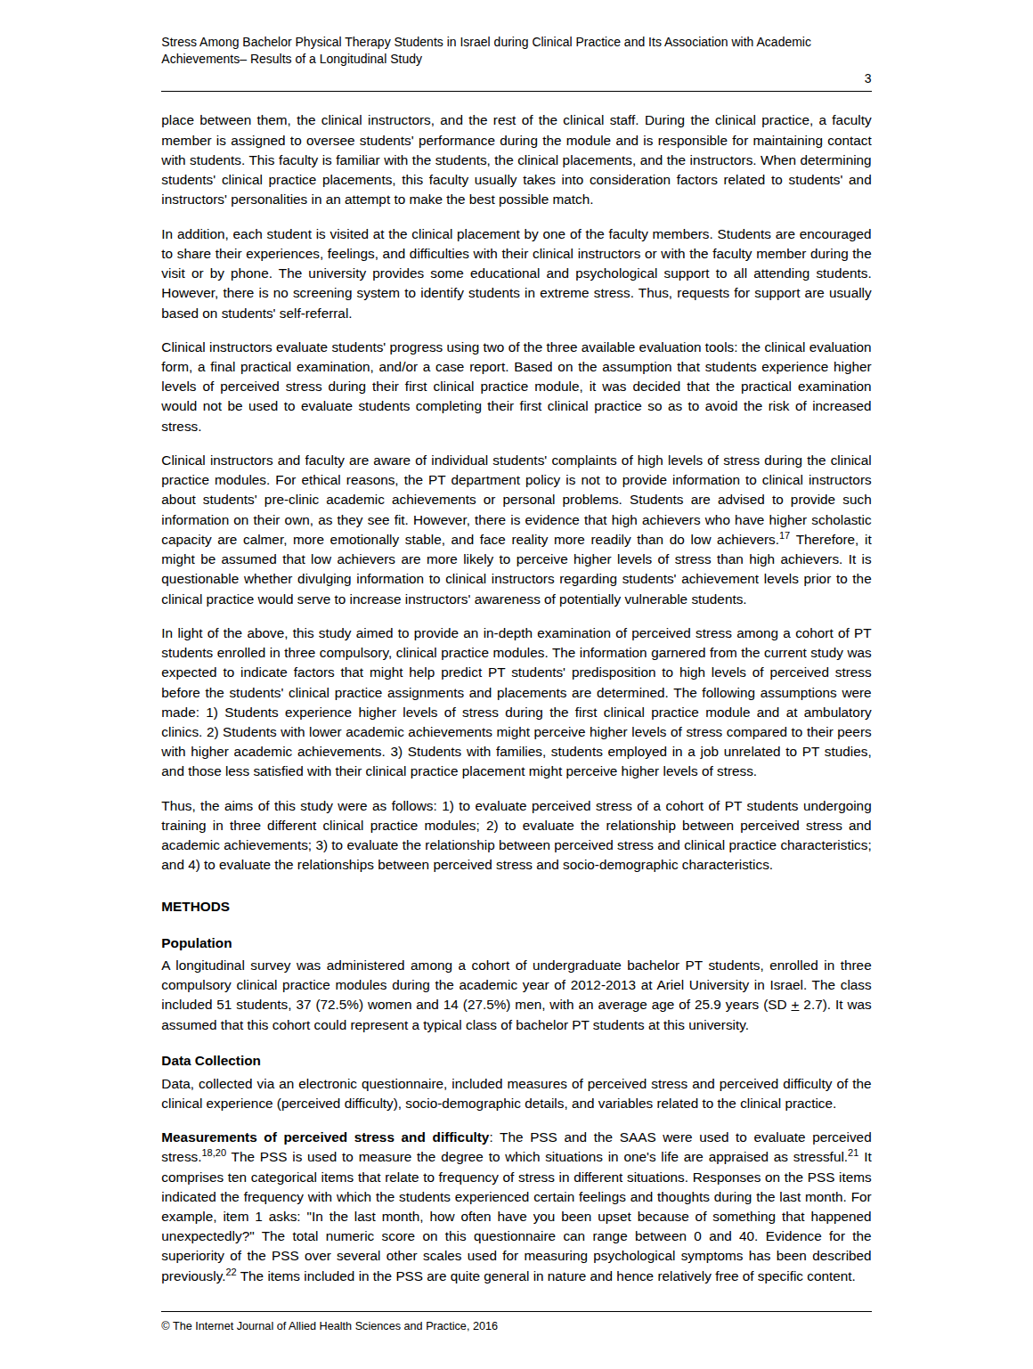Stress Among Bachelor Physical Therapy Students in Israel during Clinical Practice and Its Association with Academic
Achievements– Results of a Longitudinal Study
3
place between them, the clinical instructors, and the rest of the clinical staff. During the clinical practice, a faculty member is assigned to oversee students' performance during the module and is responsible for maintaining contact with students. This faculty is familiar with the students, the clinical placements, and the instructors. When determining students' clinical practice placements, this faculty usually takes into consideration factors related to students' and instructors' personalities in an attempt to make the best possible match.
In addition, each student is visited at the clinical placement by one of the faculty members. Students are encouraged to share their experiences, feelings, and difficulties with their clinical instructors or with the faculty member during the visit or by phone. The university provides some educational and psychological support to all attending students. However, there is no screening system to identify students in extreme stress. Thus, requests for support are usually based on students' self-referral.
Clinical instructors evaluate students' progress using two of the three available evaluation tools: the clinical evaluation form, a final practical examination, and/or a case report. Based on the assumption that students experience higher levels of perceived stress during their first clinical practice module, it was decided that the practical examination would not be used to evaluate students completing their first clinical practice so as to avoid the risk of increased stress.
Clinical instructors and faculty are aware of individual students' complaints of high levels of stress during the clinical practice modules. For ethical reasons, the PT department policy is not to provide information to clinical instructors about students' pre-clinic academic achievements or personal problems. Students are advised to provide such information on their own, as they see fit. However, there is evidence that high achievers who have higher scholastic capacity are calmer, more emotionally stable, and face reality more readily than do low achievers.17 Therefore, it might be assumed that low achievers are more likely to perceive higher levels of stress than high achievers. It is questionable whether divulging information to clinical instructors regarding students' achievement levels prior to the clinical practice would serve to increase instructors' awareness of potentially vulnerable students.
In light of the above, this study aimed to provide an in-depth examination of perceived stress among a cohort of PT students enrolled in three compulsory, clinical practice modules. The information garnered from the current study was expected to indicate factors that might help predict PT students' predisposition to high levels of perceived stress before the students' clinical practice assignments and placements are determined. The following assumptions were made: 1) Students experience higher levels of stress during the first clinical practice module and at ambulatory clinics. 2) Students with lower academic achievements might perceive higher levels of stress compared to their peers with higher academic achievements. 3) Students with families, students employed in a job unrelated to PT studies, and those less satisfied with their clinical practice placement might perceive higher levels of stress.
Thus, the aims of this study were as follows: 1) to evaluate perceived stress of a cohort of PT students undergoing training in three different clinical practice modules; 2) to evaluate the relationship between perceived stress and academic achievements; 3) to evaluate the relationship between perceived stress and clinical practice characteristics; and 4) to evaluate the relationships between perceived stress and socio-demographic characteristics.
METHODS
Population
A longitudinal survey was administered among a cohort of undergraduate bachelor PT students, enrolled in three compulsory clinical practice modules during the academic year of 2012-2013 at Ariel University in Israel. The class included 51 students, 37 (72.5%) women and 14 (27.5%) men, with an average age of 25.9 years (SD + 2.7). It was assumed that this cohort could represent a typical class of bachelor PT students at this university.
Data Collection
Data, collected via an electronic questionnaire, included measures of perceived stress and perceived difficulty of the clinical experience (perceived difficulty), socio-demographic details, and variables related to the clinical practice.
Measurements of perceived stress and difficulty: The PSS and the SAAS were used to evaluate perceived stress.18,20 The PSS is used to measure the degree to which situations in one's life are appraised as stressful.21 It comprises ten categorical items that relate to frequency of stress in different situations. Responses on the PSS items indicated the frequency with which the students experienced certain feelings and thoughts during the last month. For example, item 1 asks: "In the last month, how often have you been upset because of something that happened unexpectedly?" The total numeric score on this questionnaire can range between 0 and 40. Evidence for the superiority of the PSS over several other scales used for measuring psychological symptoms has been described previously.22 The items included in the PSS are quite general in nature and hence relatively free of specific content.
© The Internet Journal of Allied Health Sciences and Practice, 2016